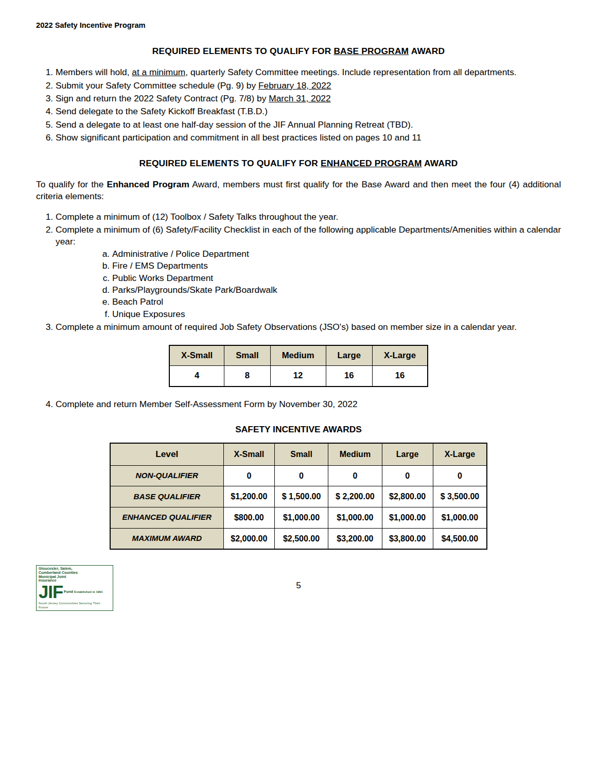2022 Safety Incentive Program
REQUIRED ELEMENTS TO QUALIFY FOR BASE PROGRAM AWARD
Members will hold, at a minimum, quarterly Safety Committee meetings. Include representation from all departments.
Submit your Safety Committee schedule (Pg. 9) by February 18, 2022
Sign and return the 2022 Safety Contract (Pg. 7/8) by March 31, 2022
Send delegate to the Safety Kickoff Breakfast (T.B.D.)
Send a delegate to at least one half-day session of the JIF Annual Planning Retreat (TBD).
Show significant participation and commitment in all best practices listed on pages 10 and 11
REQUIRED ELEMENTS TO QUALIFY FOR ENHANCED PROGRAM AWARD
To qualify for the Enhanced Program Award, members must first qualify for the Base Award and then meet the four (4) additional criteria elements:
Complete a minimum of (12) Toolbox / Safety Talks throughout the year.
Complete a minimum of (6) Safety/Facility Checklist in each of the following applicable Departments/Amenities within a calendar year:
Administrative / Police Department
Fire / EMS Departments
Public Works Department
Parks/Playgrounds/Skate Park/Boardwalk
Beach Patrol
Unique Exposures
Complete a minimum amount of required Job Safety Observations (JSO's) based on member size in a calendar year.
| X-Small | Small | Medium | Large | X-Large |
| --- | --- | --- | --- | --- |
| 4 | 8 | 12 | 16 | 16 |
Complete and return Member Self-Assessment Form by November 30, 2022
SAFETY INCENTIVE AWARDS
| Level | X-Small | Small | Medium | Large | X-Large |
| --- | --- | --- | --- | --- | --- |
| NON-QUALIFIER | 0 | 0 | 0 | 0 | 0 |
| BASE QUALIFIER | $1,200.00 | $ 1,500.00 | $ 2,200.00 | $2,800.00 | $ 3,500.00 |
| ENHANCED QUALIFIER | $800.00 | $1,000.00 | $1,000.00 | $1,000.00 | $1,000.00 |
| MAXIMUM AWARD | $2,000.00 | $2,500.00 | $3,200.00 | $3,800.00 | $4,500.00 |
Gloucester, Salem,
Cumberland Counties
Municipal Joint
Insurance
JIF Fund Established in 1991
South Jersey Communities Securing Their Future
5